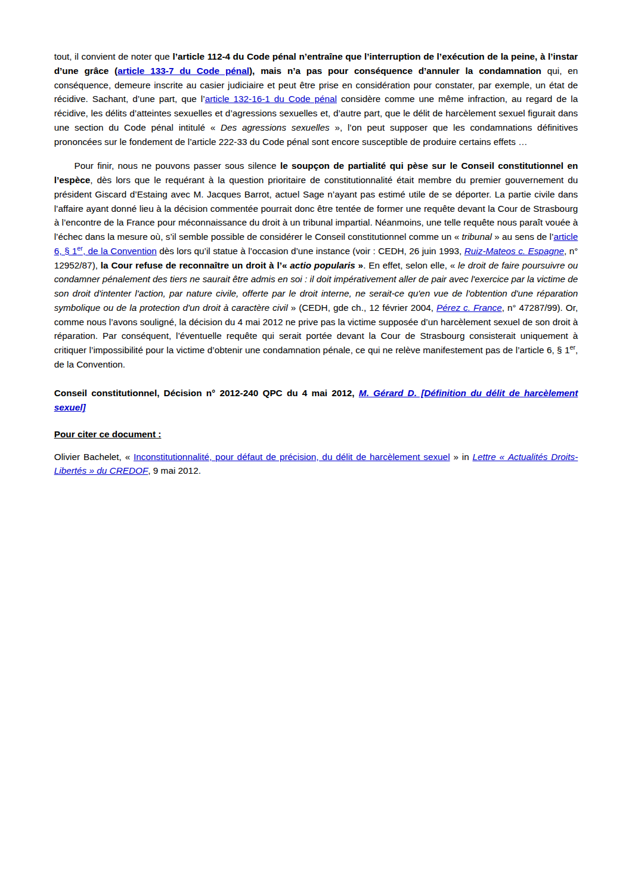tout, il convient de noter que l’article 112-4 du Code pénal n’entraîne que l’interruption de l’exécution de la peine, à l’instar d’une grâce (article 133-7 du Code pénal), mais n’a pas pour conséquence d’annuler la condamnation qui, en conséquence, demeure inscrite au casier judiciaire et peut être prise en considération pour constater, par exemple, un état de récidive. Sachant, d’une part, que l’article 132-16-1 du Code pénal considère comme une même infraction, au regard de la récidive, les délits d’atteintes sexuelles et d’agressions sexuelles et, d’autre part, que le délit de harcèlement sexuel figurait dans une section du Code pénal intitulé « Des agressions sexuelles », l’on peut supposer que les condamnations définitives prononcées sur le fondement de l’article 222-33 du Code pénal sont encore susceptible de produire certains effets …
Pour finir, nous ne pouvons passer sous silence le soupçon de partialité qui pèse sur le Conseil constitutionnel en l’espèce, dès lors que le requérant à la question prioritaire de constitutionnalité était membre du premier gouvernement du président Giscard d’Estaing avec M. Jacques Barrot, actuel Sage n’ayant pas estimé utile de se déporter. La partie civile dans l’affaire ayant donné lieu à la décision commentée pourrait donc être tentée de former une requête devant la Cour de Strasbourg à l’encontre de la France pour méconnaissance du droit à un tribunal impartial. Néanmoins, une telle requête nous paraît vouée à l’échec dans la mesure où, s’il semble possible de considérer le Conseil constitutionnel comme un « tribunal » au sens de l’article 6, § 1er, de la Convention dès lors qu’il statue à l’occasion d’une instance (voir : CEDH, 26 juin 1993, Ruiz-Mateos c. Espagne, n° 12952/87), la Cour refuse de reconnaître un droit à l’« actio popularis ». En effet, selon elle, « le droit de faire poursuivre ou condamner pénalement des tiers ne saurait être admis en soi : il doit impérativement aller de pair avec l'exercice par la victime de son droit d'intenter l'action, par nature civile, offerte par le droit interne, ne serait-ce qu'en vue de l'obtention d'une réparation symbolique ou de la protection d'un droit à caractère civil » (CEDH, gde ch., 12 février 2004, Pérez c. France, n° 47287/99). Or, comme nous l’avons souligné, la décision du 4 mai 2012 ne prive pas la victime supposée d’un harcèlement sexuel de son droit à réparation. Par conséquent, l’éventuelle requête qui serait portée devant la Cour de Strasbourg consisterait uniquement à critiquer l’impossibilité pour la victime d’obtenir une condamnation pénale, ce qui ne relève manifestement pas de l’article 6, § 1er, de la Convention.
Conseil constitutionnel, Décision n° 2012-240 QPC du 4 mai 2012, M. Gérard D. [Définition du délit de harcèlement sexuel]
Pour citer ce document :
Olivier Bachelet, « Inconstitutionnalité, pour défaut de précision, du délit de harcèlement sexuel » in Lettre « Actualités Droits-Libertés » du CREDOF, 9 mai 2012.